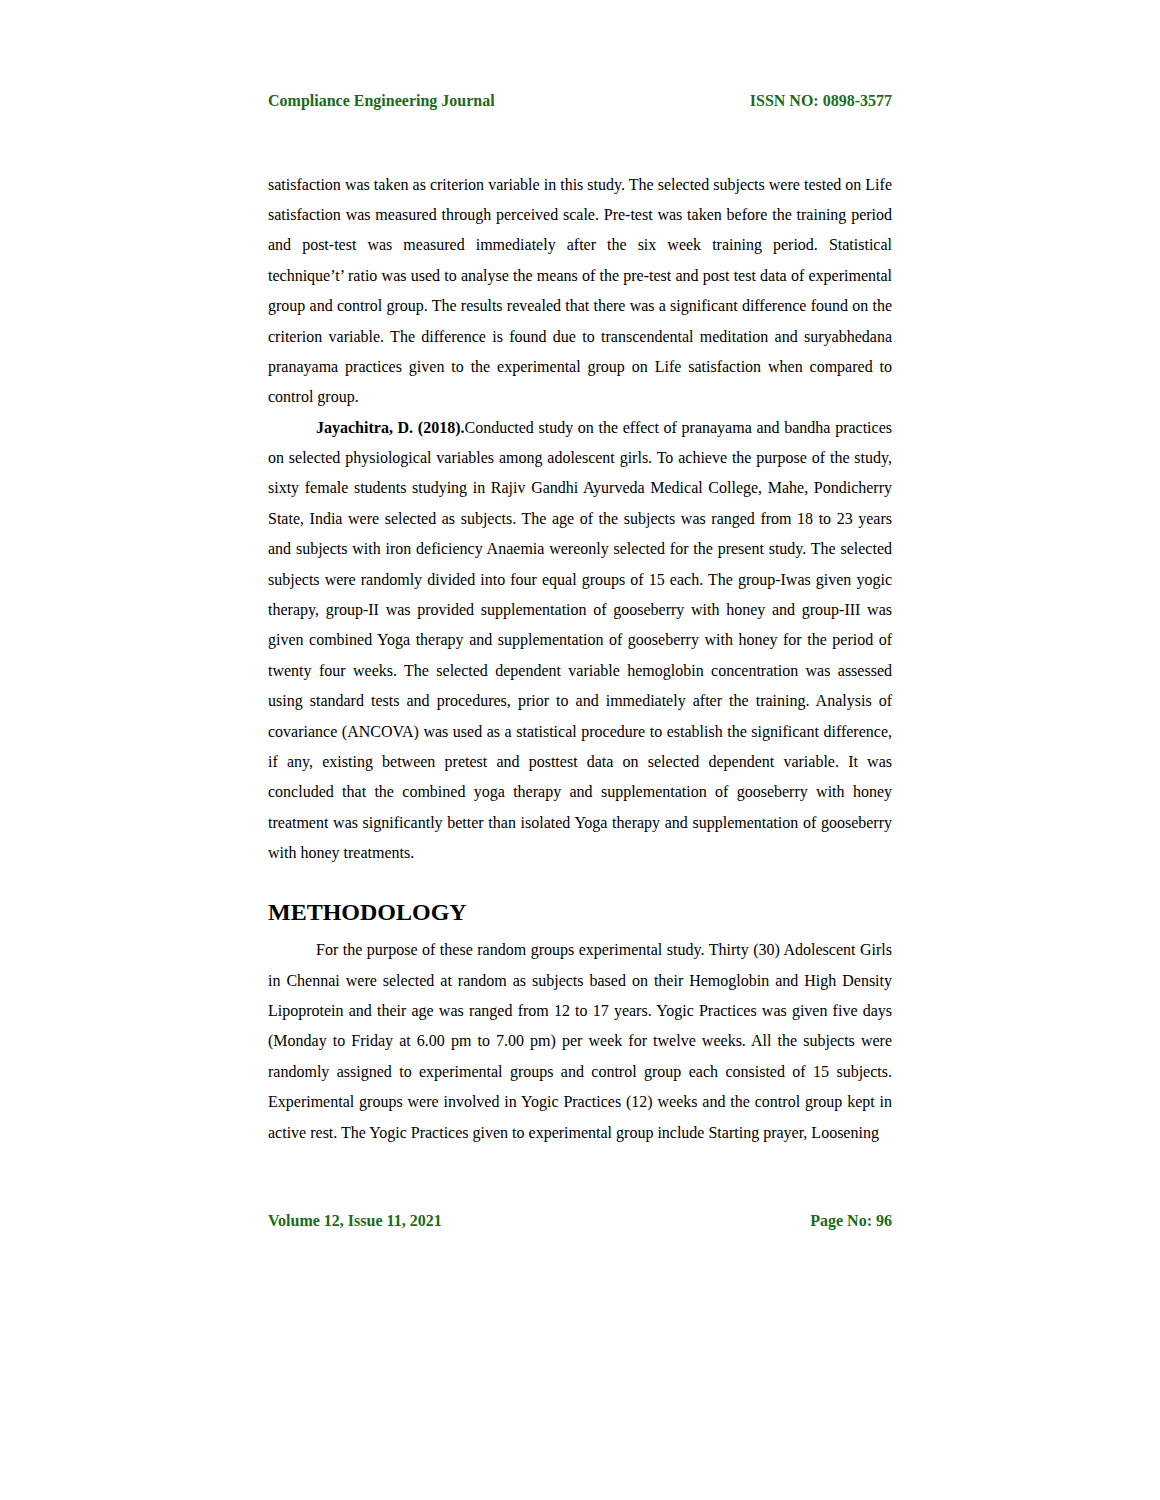Compliance Engineering Journal ISSN NO: 0898-3577
satisfaction was taken as criterion variable in this study. The selected subjects were tested on Life satisfaction was measured through perceived scale. Pre-test was taken before the training period and post-test was measured immediately after the six week training period. Statistical technique’t’ ratio was used to analyse the means of the pre-test and post test data of experimental group and control group. The results revealed that there was a significant difference found on the criterion variable. The difference is found due to transcendental meditation and suryabhedana pranayama practices given to the experimental group on Life satisfaction when compared to control group.
Jayachitra, D. (2018). Conducted study on the effect of pranayama and bandha practices on selected physiological variables among adolescent girls. To achieve the purpose of the study, sixty female students studying in Rajiv Gandhi Ayurveda Medical College, Mahe, Pondicherry State, India were selected as subjects. The age of the subjects was ranged from 18 to 23 years and subjects with iron deficiency Anaemia wereonly selected for the present study. The selected subjects were randomly divided into four equal groups of 15 each. The group-Iwas given yogic therapy, group-II was provided supplementation of gooseberry with honey and group-III was given combined Yoga therapy and supplementation of gooseberry with honey for the period of twenty four weeks. The selected dependent variable hemoglobin concentration was assessed using standard tests and procedures, prior to and immediately after the training. Analysis of covariance (ANCOVA) was used as a statistical procedure to establish the significant difference, if any, existing between pretest and posttest data on selected dependent variable. It was concluded that the combined yoga therapy and supplementation of gooseberry with honey treatment was significantly better than isolated Yoga therapy and supplementation of gooseberry with honey treatments.
METHODOLOGY
For the purpose of these random groups experimental study. Thirty (30) Adolescent Girls in Chennai were selected at random as subjects based on their Hemoglobin and High Density Lipoprotein and their age was ranged from 12 to 17 years. Yogic Practices was given five days (Monday to Friday at 6.00 pm to 7.00 pm) per week for twelve weeks. All the subjects were randomly assigned to experimental groups and control group each consisted of 15 subjects. Experimental groups were involved in Yogic Practices (12) weeks and the control group kept in active rest. The Yogic Practices given to experimental group include Starting prayer, Loosening
Volume 12, Issue 11, 2021 Page No: 96